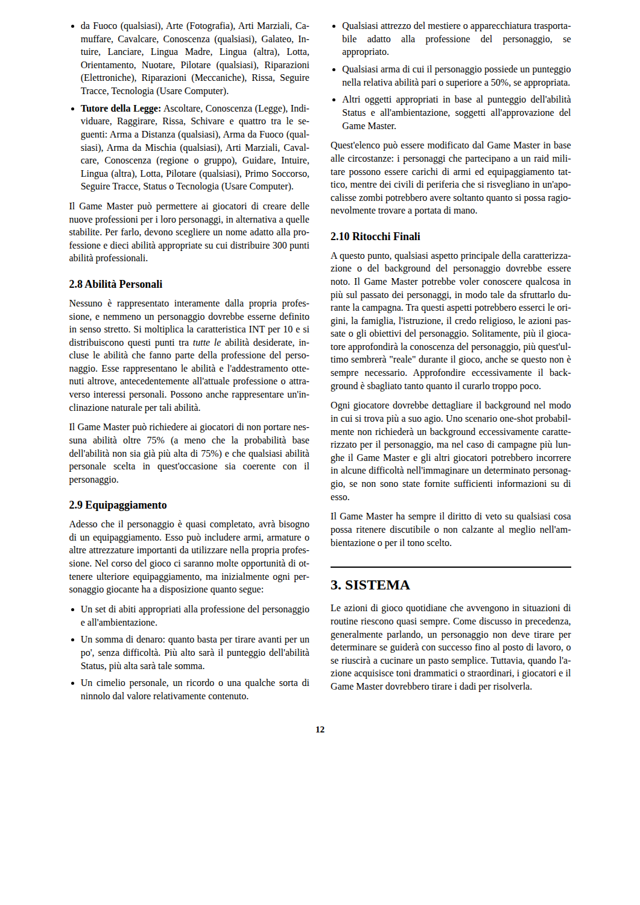da Fuoco (qualsiasi), Arte (Fotografia), Arti Marziali, Camuffare, Cavalcare, Conoscenza (qualsiasi), Galateo, Intuire, Lanciare, Lingua Madre, Lingua (altra), Lotta, Orientamento, Nuotare, Pilotare (qualsiasi), Riparazioni (Elettroniche), Riparazioni (Meccaniche), Rissa, Seguire Tracce, Tecnologia (Usare Computer).
Tutore della Legge: Ascoltare, Conoscenza (Legge), Individuare, Raggirare, Rissa, Schivare e quattro tra le seguenti: Arma a Distanza (qualsiasi), Arma da Fuoco (qualsiasi), Arma da Mischia (qualsiasi), Arti Marziali, Cavalcare, Conoscenza (regione o gruppo), Guidare, Intuire, Lingua (altra), Lotta, Pilotare (qualsiasi), Primo Soccorso, Seguire Tracce, Status o Tecnologia (Usare Computer).
Il Game Master può permettere ai giocatori di creare delle nuove professioni per i loro personaggi, in alternativa a quelle stabilite. Per farlo, devono scegliere un nome adatto alla professione e dieci abilità appropriate su cui distribuire 300 punti abilità professionali.
2.8 Abilità Personali
Nessuno è rappresentato interamente dalla propria professione, e nemmeno un personaggio dovrebbe esserne definito in senso stretto. Si moltiplica la caratteristica INT per 10 e si distribuiscono questi punti tra tutte le abilità desiderate, incluse le abilità che fanno parte della professione del personaggio. Esse rappresentano le abilità e l'addestramento ottenuti altrove, antecedentemente all'attuale professione o attraverso interessi personali. Possono anche rappresentare un'inclinazione naturale per tali abilità.
Il Game Master può richiedere ai giocatori di non portare nessuna abilità oltre 75% (a meno che la probabilità base dell'abilità non sia già più alta di 75%) e che qualsiasi abilità personale scelta in quest'occasione sia coerente con il personaggio.
2.9 Equipaggiamento
Adesso che il personaggio è quasi completato, avrà bisogno di un equipaggiamento. Esso può includere armi, armature o altre attrezzature importanti da utilizzare nella propria professione. Nel corso del gioco ci saranno molte opportunità di ottenere ulteriore equipaggiamento, ma inizialmente ogni personaggio giocante ha a disposizione quanto segue:
Un set di abiti appropriati alla professione del personaggio e all'ambientazione.
Un somma di denaro: quanto basta per tirare avanti per un po', senza difficoltà. Più alto sarà il punteggio dell'abilità Status, più alta sarà tale somma.
Un cimelio personale, un ricordo o una qualche sorta di ninnolo dal valore relativamente contenuto.
Qualsiasi attrezzo del mestiere o apparecchiatura trasportabile adatto alla professione del personaggio, se appropriato.
Qualsiasi arma di cui il personaggio possiede un punteggio nella relativa abilità pari o superiore a 50%, se appropriata.
Altri oggetti appropriati in base al punteggio dell'abilità Status e all'ambientazione, soggetti all'approvazione del Game Master.
Quest'elenco può essere modificato dal Game Master in base alle circostanze: i personaggi che partecipano a un raid militare possono essere carichi di armi ed equipaggiamento tattico, mentre dei civili di periferia che si risvegliano in un'apocalisse zombi potrebbero avere soltanto quanto si possa ragionevolmente trovare a portata di mano.
2.10 Ritocchi Finali
A questo punto, qualsiasi aspetto principale della caratterizzazione o del background del personaggio dovrebbe essere noto. Il Game Master potrebbe voler conoscere qualcosa in più sul passato dei personaggi, in modo tale da sfruttarlo durante la campagna. Tra questi aspetti potrebbero esserci le origini, la famiglia, l'istruzione, il credo religioso, le azioni passate o gli obiettivi del personaggio. Solitamente, più il giocatore approfondirà la conoscenza del personaggio, più quest'ultimo sembrerà "reale" durante il gioco, anche se questo non è sempre necessario. Approfondire eccessivamente il background è sbagliato tanto quanto il curarlo troppo poco.
Ogni giocatore dovrebbe dettagliare il background nel modo in cui si trova più a suo agio. Uno scenario one-shot probabilmente non richiederà un background eccessivamente caratterizzato per il personaggio, ma nel caso di campagne più lunghe il Game Master e gli altri giocatori potrebbero incorrere in alcune difficoltà nell'immaginare un determinato personaggio, se non sono state fornite sufficienti informazioni su di esso.
Il Game Master ha sempre il diritto di veto su qualsiasi cosa possa ritenere discutibile o non calzante al meglio nell'ambientazione o per il tono scelto.
3. SISTEMA
Le azioni di gioco quotidiane che avvengono in situazioni di routine riescono quasi sempre. Come discusso in precedenza, generalmente parlando, un personaggio non deve tirare per determinare se guiderà con successo fino al posto di lavoro, o se riuscirà a cucinare un pasto semplice. Tuttavia, quando l'azione acquisisce toni drammatici o straordinari, i giocatori e il Game Master dovrebbero tirare i dadi per risolverla.
12